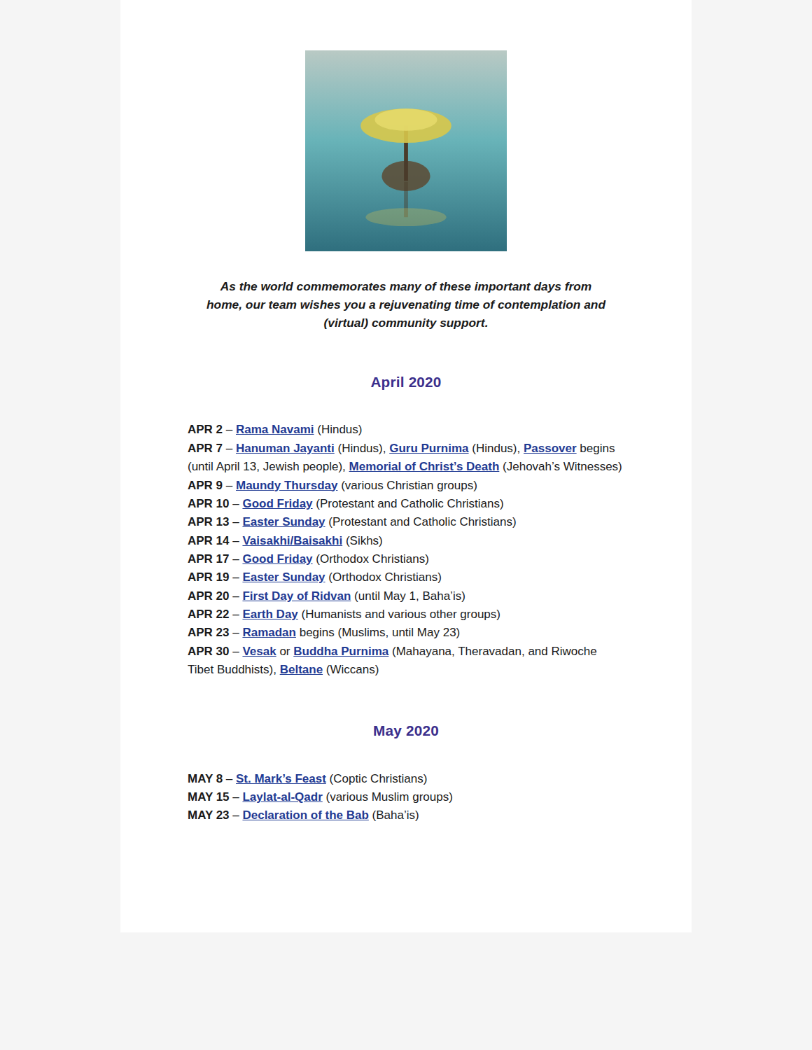As the world commemorates many of these important days from home, our team wishes you a rejuvenating time of contemplation and (virtual) community support.
April 2020
APR 2 – Rama Navami (Hindus)
APR 7 – Hanuman Jayanti (Hindus), Guru Purnima (Hindus), Passover begins (until April 13, Jewish people), Memorial of Christ’s Death (Jehovah’s Witnesses)
APR 9 – Maundy Thursday (various Christian groups)
APR 10 – Good Friday (Protestant and Catholic Christians)
APR 13 – Easter Sunday (Protestant and Catholic Christians)
APR 14 – Vaisakhi/Baisakhi (Sikhs)
APR 17 – Good Friday (Orthodox Christians)
APR 19 – Easter Sunday (Orthodox Christians)
APR 20 – First Day of Ridvan (until May 1, Baha’is)
APR 22 – Earth Day (Humanists and various other groups)
APR 23 – Ramadan begins (Muslims, until May 23)
APR 30 – Vesak or Buddha Purnima (Mahayana, Theravadan, and Riwoche Tibet Buddhists), Beltane (Wiccans)
May 2020
MAY 8 – St. Mark’s Feast (Coptic Christians)
MAY 15 – Laylat-al-Qadr (various Muslim groups)
MAY 23 – Declaration of the Bab (Baha’is)